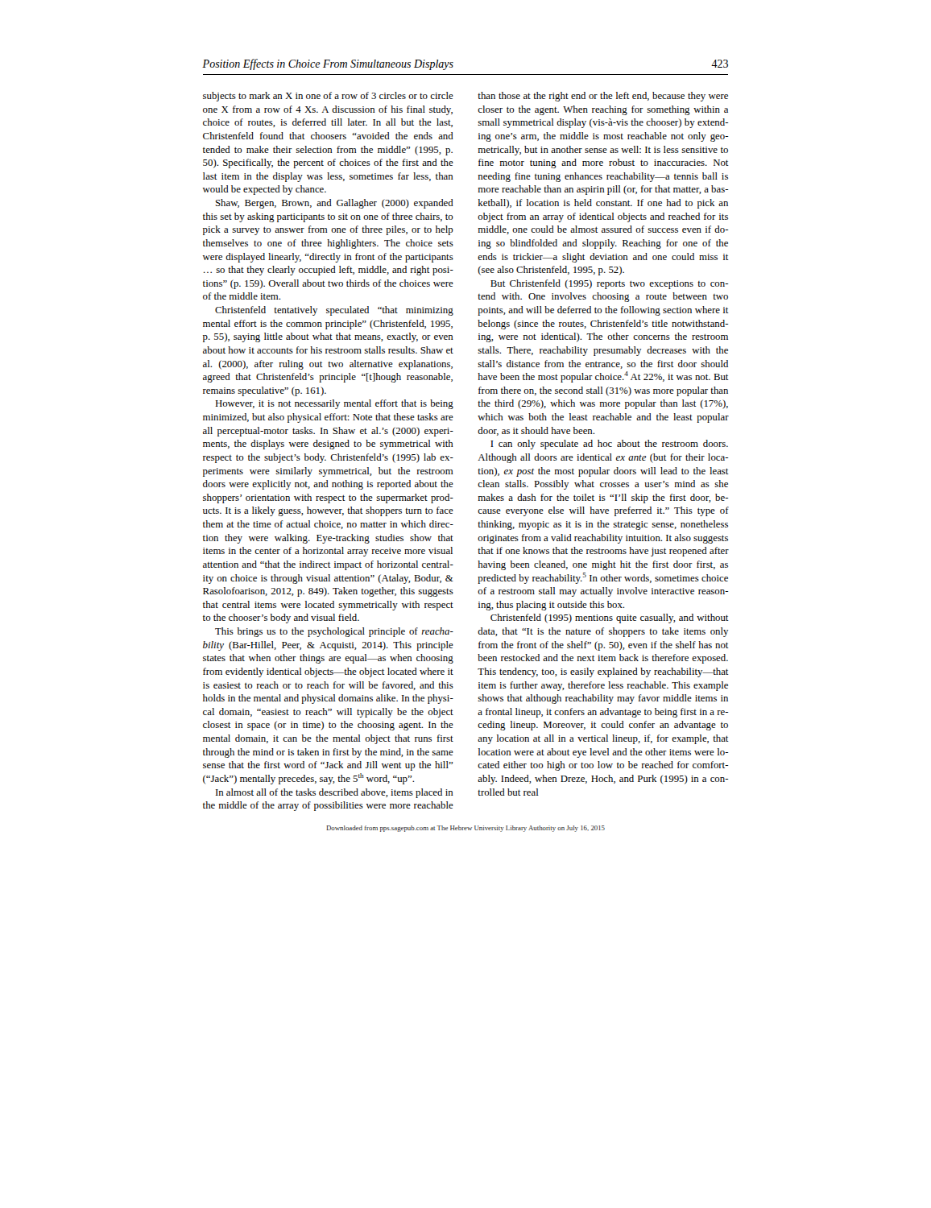Position Effects in Choice From Simultaneous Displays 423
subjects to mark an X in one of a row of 3 circles or to circle one X from a row of 4 Xs. A discussion of his final study, choice of routes, is deferred till later. In all but the last, Christenfeld found that choosers “avoided the ends and tended to make their selection from the middle” (1995, p. 50). Specifically, the percent of choices of the first and the last item in the display was less, sometimes far less, than would be expected by chance.
Shaw, Bergen, Brown, and Gallagher (2000) expanded this set by asking participants to sit on one of three chairs, to pick a survey to answer from one of three piles, or to help themselves to one of three highlighters. The choice sets were displayed linearly, “directly in front of the participants … so that they clearly occupied left, middle, and right positions” (p. 159). Overall about two thirds of the choices were of the middle item.
Christenfeld tentatively speculated “that minimizing mental effort is the common principle” (Christenfeld, 1995, p. 55), saying little about what that means, exactly, or even about how it accounts for his restroom stalls results. Shaw et al. (2000), after ruling out two alternative explanations, agreed that Christenfeld’s principle “[t]hough reasonable, remains speculative” (p. 161).
However, it is not necessarily mental effort that is being minimized, but also physical effort: Note that these tasks are all perceptual-motor tasks. In Shaw et al.’s (2000) experiments, the displays were designed to be symmetrical with respect to the subject’s body. Christenfeld’s (1995) lab experiments were similarly symmetrical, but the restroom doors were explicitly not, and nothing is reported about the shoppers’ orientation with respect to the supermarket products. It is a likely guess, however, that shoppers turn to face them at the time of actual choice, no matter in which direction they were walking. Eye-tracking studies show that items in the center of a horizontal array receive more visual attention and “that the indirect impact of horizontal centrality on choice is through visual attention” (Atalay, Bodur, & Rasolofoarison, 2012, p. 849). Taken together, this suggests that central items were located symmetrically with respect to the chooser’s body and visual field.
This brings us to the psychological principle of reachability (Bar-Hillel, Peer, & Acquisti, 2014). This principle states that when other things are equal—as when choosing from evidently identical objects—the object located where it is easiest to reach or to reach for will be favored, and this holds in the mental and physical domains alike. In the physical domain, “easiest to reach” will typically be the object closest in space (or in time) to the choosing agent. In the mental domain, it can be the mental object that runs first through the mind or is taken in first by the mind, in the same sense that the first word of “Jack and Jill went up the hill” (“Jack”) mentally precedes, say, the 5th word, “up”.
In almost all of the tasks described above, items placed in the middle of the array of possibilities were more reachable than those at the right end or the left end, because they were closer to the agent. When reaching for something within a small symmetrical display (vis-à-vis the chooser) by extending one’s arm, the middle is most reachable not only geometrically, but in another sense as well: It is less sensitive to fine motor tuning and more robust to inaccuracies. Not needing fine tuning enhances reachability—a tennis ball is more reachable than an aspirin pill (or, for that matter, a basketball), if location is held constant. If one had to pick an object from an array of identical objects and reached for its middle, one could be almost assured of success even if doing so blindfolded and sloppily. Reaching for one of the ends is trickier—a slight deviation and one could miss it (see also Christenfeld, 1995, p. 52).
But Christenfeld (1995) reports two exceptions to contend with. One involves choosing a route between two points, and will be deferred to the following section where it belongs (since the routes, Christenfeld’s title notwithstanding, were not identical). The other concerns the restroom stalls. There, reachability presumably decreases with the stall’s distance from the entrance, so the first door should have been the most popular choice.4 At 22%, it was not. But from there on, the second stall (31%) was more popular than the third (29%), which was more popular than last (17%), which was both the least reachable and the least popular door, as it should have been.
I can only speculate ad hoc about the restroom doors. Although all doors are identical ex ante (but for their location), ex post the most popular doors will lead to the least clean stalls. Possibly what crosses a user’s mind as she makes a dash for the toilet is “I’ll skip the first door, because everyone else will have preferred it.” This type of thinking, myopic as it is in the strategic sense, nonetheless originates from a valid reachability intuition. It also suggests that if one knows that the restrooms have just reopened after having been cleaned, one might hit the first door first, as predicted by reachability.5 In other words, sometimes choice of a restroom stall may actually involve interactive reasoning, thus placing it outside this box.
Christenfeld (1995) mentions quite casually, and without data, that “It is the nature of shoppers to take items only from the front of the shelf” (p. 50), even if the shelf has not been restocked and the next item back is therefore exposed. This tendency, too, is easily explained by reachability—that item is further away, therefore less reachable. This example shows that although reachability may favor middle items in a frontal lineup, it confers an advantage to being first in a receding lineup. Moreover, it could confer an advantage to any location at all in a vertical lineup, if, for example, that location were at about eye level and the other items were located either too high or too low to be reached for comfortably. Indeed, when Dreze, Hoch, and Purk (1995) in a controlled but real
Downloaded from pps.sagepub.com at The Hebrew University Library Authority on July 16, 2015